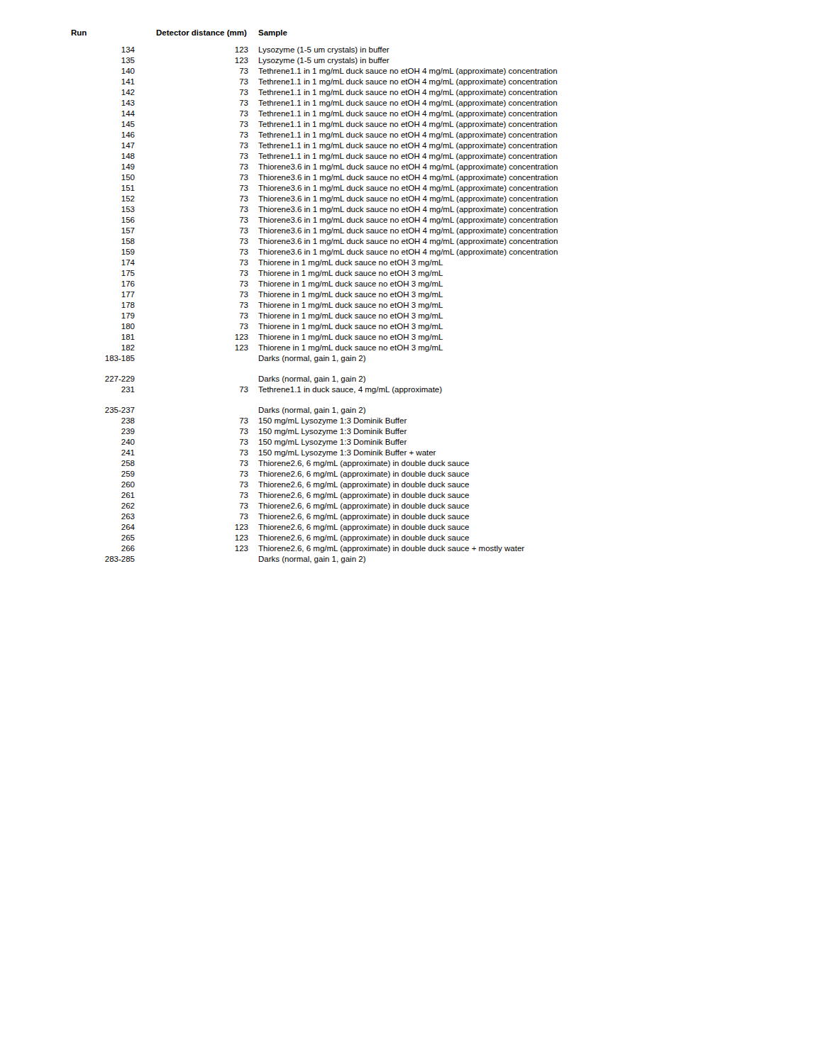| Run | Detector distance (mm) | Sample |
| --- | --- | --- |
| 134 | 123 | Lysozyme (1-5 um crystals) in buffer |
| 135 | 123 | Lysozyme (1-5 um crystals) in buffer |
| 140 | 73 | Tethrene1.1 in 1 mg/mL duck sauce no etOH 4 mg/mL (approximate) concentration |
| 141 | 73 | Tethrene1.1 in 1 mg/mL duck sauce no etOH 4 mg/mL (approximate) concentration |
| 142 | 73 | Tethrene1.1 in 1 mg/mL duck sauce no etOH 4 mg/mL (approximate) concentration |
| 143 | 73 | Tethrene1.1 in 1 mg/mL duck sauce no etOH 4 mg/mL (approximate) concentration |
| 144 | 73 | Tethrene1.1 in 1 mg/mL duck sauce no etOH 4 mg/mL (approximate) concentration |
| 145 | 73 | Tethrene1.1 in 1 mg/mL duck sauce no etOH 4 mg/mL (approximate) concentration |
| 146 | 73 | Tethrene1.1 in 1 mg/mL duck sauce no etOH 4 mg/mL (approximate) concentration |
| 147 | 73 | Tethrene1.1 in 1 mg/mL duck sauce no etOH 4 mg/mL (approximate) concentration |
| 148 | 73 | Tethrene1.1 in 1 mg/mL duck sauce no etOH 4 mg/mL (approximate) concentration |
| 149 | 73 | Thiorene3.6 in 1 mg/mL duck sauce no etOH 4 mg/mL (approximate) concentration |
| 150 | 73 | Thiorene3.6 in 1 mg/mL duck sauce no etOH 4 mg/mL (approximate) concentration |
| 151 | 73 | Thiorene3.6 in 1 mg/mL duck sauce no etOH 4 mg/mL (approximate) concentration |
| 152 | 73 | Thiorene3.6 in 1 mg/mL duck sauce no etOH 4 mg/mL (approximate) concentration |
| 153 | 73 | Thiorene3.6 in 1 mg/mL duck sauce no etOH 4 mg/mL (approximate) concentration |
| 156 | 73 | Thiorene3.6 in 1 mg/mL duck sauce no etOH 4 mg/mL (approximate) concentration |
| 157 | 73 | Thiorene3.6 in 1 mg/mL duck sauce no etOH 4 mg/mL (approximate) concentration |
| 158 | 73 | Thiorene3.6 in 1 mg/mL duck sauce no etOH 4 mg/mL (approximate) concentration |
| 159 | 73 | Thiorene3.6 in 1 mg/mL duck sauce no etOH 4 mg/mL (approximate) concentration |
| 174 | 73 | Thiorene in 1 mg/mL duck sauce no etOH 3 mg/mL |
| 175 | 73 | Thiorene in 1 mg/mL duck sauce no etOH 3 mg/mL |
| 176 | 73 | Thiorene in 1 mg/mL duck sauce no etOH 3 mg/mL |
| 177 | 73 | Thiorene in 1 mg/mL duck sauce no etOH 3 mg/mL |
| 178 | 73 | Thiorene in 1 mg/mL duck sauce no etOH 3 mg/mL |
| 179 | 73 | Thiorene in 1 mg/mL duck sauce no etOH 3 mg/mL |
| 180 | 73 | Thiorene in 1 mg/mL duck sauce no etOH 3 mg/mL |
| 181 | 123 | Thiorene in 1 mg/mL duck sauce no etOH 3 mg/mL |
| 182 | 123 | Thiorene in 1 mg/mL duck sauce no etOH 3 mg/mL |
| 183-185 | | Darks (normal, gain 1, gain 2) |
| 227-229 | | Darks (normal, gain 1, gain 2) |
| 231 | 73 | Tethrene1.1 in duck sauce, 4 mg/mL (approximate) |
| 235-237 | | Darks (normal, gain 1, gain 2) |
| 238 | 73 | 150 mg/mL Lysozyme 1:3 Dominik Buffer |
| 239 | 73 | 150 mg/mL Lysozyme 1:3 Dominik Buffer |
| 240 | 73 | 150 mg/mL Lysozyme 1:3 Dominik Buffer |
| 241 | 73 | 150 mg/mL Lysozyme 1:3 Dominik Buffer + water |
| 258 | 73 | Thiorene2.6, 6 mg/mL (approximate) in double duck sauce |
| 259 | 73 | Thiorene2.6, 6 mg/mL (approximate) in double duck sauce |
| 260 | 73 | Thiorene2.6, 6 mg/mL (approximate) in double duck sauce |
| 261 | 73 | Thiorene2.6, 6 mg/mL (approximate) in double duck sauce |
| 262 | 73 | Thiorene2.6, 6 mg/mL (approximate) in double duck sauce |
| 263 | 73 | Thiorene2.6, 6 mg/mL (approximate) in double duck sauce |
| 264 | 123 | Thiorene2.6, 6 mg/mL (approximate) in double duck sauce |
| 265 | 123 | Thiorene2.6, 6 mg/mL (approximate) in double duck sauce |
| 266 | 123 | Thiorene2.6, 6 mg/mL (approximate) in double duck sauce + mostly water |
| 283-285 | | Darks (normal, gain 1, gain 2) |